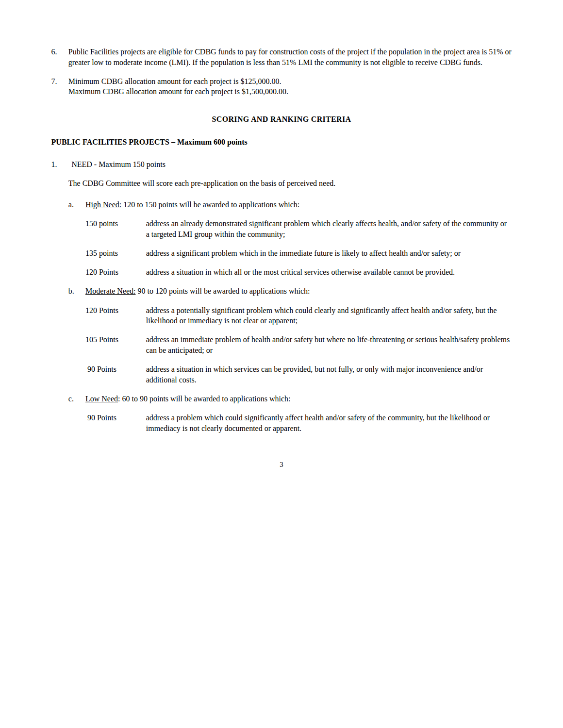6.
Public Facilities projects are eligible for CDBG funds to pay for construction costs of the project if the population in the project area is 51% or greater low to moderate income (LMI). If the population is less than 51% LMI the community is not eligible to receive CDBG funds.
7.
Minimum CDBG allocation amount for each project is $125,000.00.
Maximum CDBG allocation amount for each project is $1,500,000.00.
SCORING AND RANKING CRITERIA
PUBLIC FACILITIES PROJECTS – Maximum 600 points
1.
NEED - Maximum 150 points
The CDBG Committee will score each pre-application on the basis of perceived need.
a.
High Need: 120 to 150 points will be awarded to applications which:
| 150 points | address an already demonstrated significant problem which clearly affects health, and/or safety of the community or a targeted LMI group within the community; |
| 135 points | address a significant problem which in the immediate future is likely to affect health and/or safety; or |
| 120 Points | address a situation in which all or the most critical services otherwise available cannot be provided. |
b.
Moderate Need: 90 to 120 points will be awarded to applications which:
| 120 Points | address a potentially significant problem which could clearly and significantly affect health and/or safety, but the likelihood or immediacy is not clear or apparent; |
| 105 Points | address an immediate problem of health and/or safety but where no life-threatening or serious health/safety problems can be anticipated; or |
| 90 Points | address a situation in which services can be provided, but not fully, or only with major inconvenience and/or additional costs. |
c.
Low Need: 60 to 90 points will be awarded to applications which:
| 90 Points | address a problem which could significantly affect health and/or safety of the community, but the likelihood or immediacy is not clearly documented or apparent. |
3